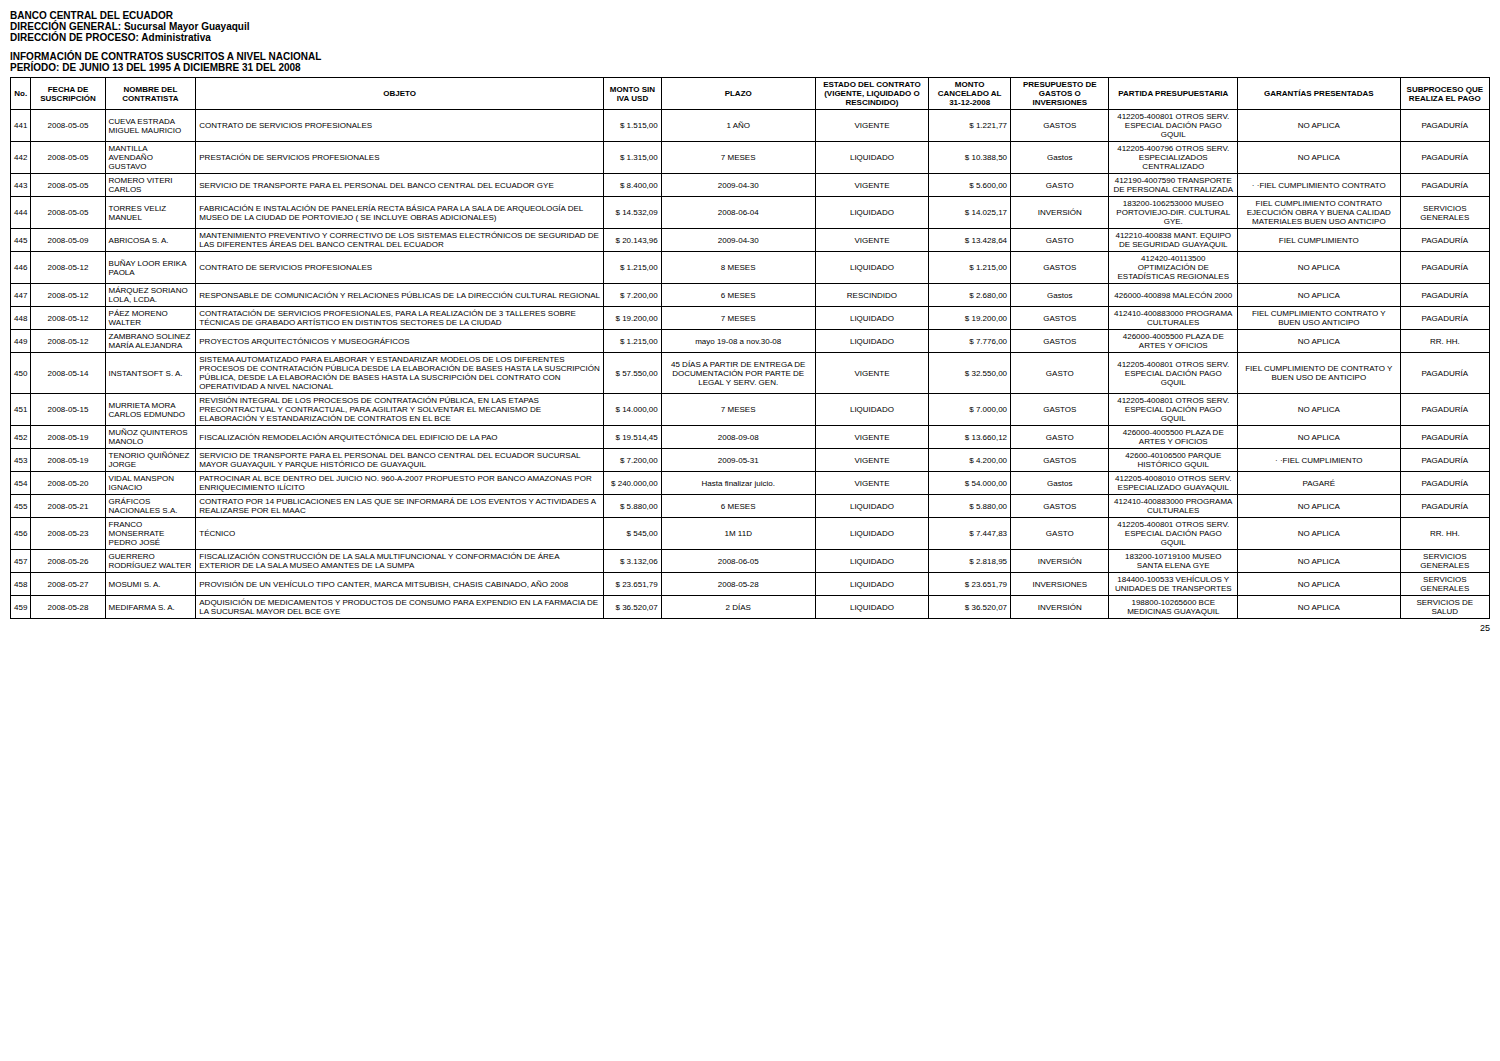BANCO CENTRAL DEL ECUADOR
DIRECCIÓN GENERAL: Sucursal Mayor Guayaquil
DIRECCIÓN DE PROCESO: Administrativa
INFORMACIÓN DE CONTRATOS SUSCRITOS A NIVEL NACIONAL
PERÍODO: DE JUNIO 13 DEL 1995 A DICIEMBRE 31 DEL 2008
| No. | FECHA DE SUSCRIPCIÓN | NOMBRE DEL CONTRATISTA | OBJETO | MONTO SIN IVA USD | PLAZO | ESTADO DEL CONTRATO (VIGENTE, LIQUIDADO O RESCINDIDO) | MONTO CANCELADO AL 31-12-2008 | PRESUPUESTO DE GASTOS O INVERSIONES | PARTIDA PRESUPUESTARIA | GARANTÍAS PRESENTADAS | SUBPROCESO QUE REALIZA EL PAGO |
| --- | --- | --- | --- | --- | --- | --- | --- | --- | --- | --- | --- |
| 441 | 2008-05-05 | CUEVA ESTRADA MIGUEL MAURICIO | CONTRATO DE SERVICIOS PROFESIONALES | $ 1.515,00 | 1 AÑO | VIGENTE | $ 1.221,77 | GASTOS | 412205-400801 OTROS SERV. ESPECIAL DACIÓN PAGO GQUIL | NO APLICA | PAGADURÍA |
| 442 | 2008-05-05 | MANTILLA AVENDAÑO GUSTAVO | PRESTACIÓN DE SERVICIOS PROFESIONALES | $ 1.315,00 | 7 MESES | LIQUIDADO | $ 10.388,50 | Gastos | 412205-400796 OTROS SERV. ESPECIALIZADOS CENTRALIZADO | NO APLICA | PAGADURÍA |
| 443 | 2008-05-05 | ROMERO VITERI CARLOS | SERVICIO DE TRANSPORTE PARA EL PERSONAL DEL BANCO CENTRAL DEL ECUADOR GYE | $ 8.400,00 | 2009-04-30 | VIGENTE | $ 5.600,00 | GASTO | 412190-4007590 TRANSPORTE DE PERSONAL CENTRALIZADA | · ·FIEL CUMPLIMIENTO CONTRATO | PAGADURÍA |
| 444 | 2008-05-05 | TORRES VELIZ MANUEL | FABRICACIÓN E INSTALACIÓN DE PANELERÍA RECTA BÁSICA PARA LA SALA DE ARQUEOLOGÍA DEL MUSEO DE LA CIUDAD DE PORTOVIEJO ( SE INCLUYE OBRAS ADICIONALES) | $ 14.532,09 | 2008-06-04 | LIQUIDADO | $ 14.025,17 | INVERSIÓN | 183200-106253000 MUSEO PORTOVIEJO-DIR. CULTURAL GYE. | FIEL CUMPLIMIENTO CONTRATO EJECUCIÓN OBRA Y BUENA CALIDAD MATERIALES BUEN USO ANTICIPO | SERVICIOS GENERALES |
| 445 | 2008-05-09 | ABRICOSA S. A. | MANTENIMIENTO PREVENTIVO Y CORRECTIVO DE LOS SISTEMAS ELECTRÓNICOS DE SEGURIDAD DE LAS DIFERENTES ÁREAS DEL BANCO CENTRAL DEL ECUADOR | $ 20.143,96 | 2009-04-30 | VIGENTE | $ 13.428,64 | GASTO | 412210-400838 MANT. EQUIPO DE SEGURIDAD GUAYAQUIL | FIEL CUMPLIMIENTO | PAGADURÍA |
| 446 | 2008-05-12 | BUÑAY LOOR ERIKA PAOLA | CONTRATO DE SERVICIOS PROFESIONALES | $ 1.215,00 | 8 MESES | LIQUIDADO | $ 1.215,00 | GASTOS | 412420-40113500 OPTIMIZACIÓN DE ESTADÍSTICAS REGIONALES | NO APLICA | PAGADURÍA |
| 447 | 2008-05-12 | MÁRQUEZ SORIANO LOLA, LCDA. | RESPONSABLE DE COMUNICACIÓN Y RELACIONES PÚBLICAS DE LA DIRECCIÓN CULTURAL REGIONAL | $ 7.200,00 | 6 MESES | RESCINDIDO | $ 2.680,00 | Gastos | 426000-400898 MALECÓN 2000 | NO APLICA | PAGADURÍA |
| 448 | 2008-05-12 | PÁEZ MORENO WALTER | CONTRATACIÓN DE SERVICIOS PROFESIONALES, PARA LA REALIZACIÓN DE 3 TALLERES SOBRE TÉCNICAS DE GRABADO ARTÍSTICO EN DISTINTOS SECTORES DE LA CIUDAD | $ 19.200,00 | 7 MESES | LIQUIDADO | $ 19.200,00 | GASTOS | 412410-400883000 PROGRAMA CULTURALES | FIEL CUMPLIMIENTO CONTRATO Y BUEN USO ANTICIPO | PAGADURÍA |
| 449 | 2008-05-12 | ZAMBRANO SOLINEZ MARÍA ALEJANDRA | PROYECTOS ARQUITECTÓNICOS Y MUSEOGRÁFICOS | $ 1.215,00 | mayo 19-08 a nov.30-08 | LIQUIDADO | $ 7.776,00 | GASTOS | 426000-4005500 PLAZA DE ARTES Y OFICIOS | NO APLICA | RR. HH. |
| 450 | 2008-05-14 | INSTANTSOFT S. A. | SISTEMA AUTOMATIZADO PARA ELABORAR Y ESTANDARIZAR MODELOS DE LOS DIFERENTES PROCESOS DE CONTRATACIÓN PÚBLICA DESDE LA ELABORACIÓN DE BASES HASTA LA SUSCRIPCIÓN PÚBLICA, DESDE LA ELABORACIÓN DE BASES HASTA LA SUSCRIPCIÓN DEL CONTRATO CON OPERATIVIDAD A NIVEL NACIONAL | $ 57.550,00 | 45 DÍAS A PARTIR DE ENTREGA DE DOCUMENTACIÓN POR PARTE DE LEGAL Y SERV. GEN. | VIGENTE | $ 32.550,00 | GASTO | 412205-400801 OTROS SERV. ESPECIAL DACIÓN PAGO GQUIL | FIEL CUMPLIMIENTO DE CONTRATO Y BUEN USO DE ANTICIPO | PAGADURÍA |
| 451 | 2008-05-15 | MURRIETA MORA CARLOS EDMUNDO | REVISIÓN INTEGRAL DE LOS PROCESOS DE CONTRATACIÓN PÚBLICA, EN LAS ETAPAS PRECONTRACTUAL Y CONTRACTUAL, PARA AGILITAR Y SOLVENTAR EL MECANISMO DE ELABORACIÓN Y ESTANDARIZACIÓN DE CONTRATOS EN EL BCE | $ 14.000,00 | 7 MESES | LIQUIDADO | $ 7.000,00 | GASTOS | 412205-400801 OTROS SERV. ESPECIAL DACIÓN PAGO GQUIL | NO APLICA | PAGADURÍA |
| 452 | 2008-05-19 | MUÑOZ QUINTEROS MANOLO | FISCALIZACIÓN REMODELACIÓN ARQUITECTÓNICA DEL EDIFICIO DE LA PAO | $ 19.514,45 | 2008-09-08 | VIGENTE | $ 13.660,12 | GASTO | 426000-4005500 PLAZA DE ARTES Y OFICIOS | NO APLICA | PAGADURÍA |
| 453 | 2008-05-19 | TENORIO QUIÑÓNEZ JORGE | SERVICIO DE TRANSPORTE PARA EL PERSONAL DEL BANCO CENTRAL DEL ECUADOR SUCURSAL MAYOR GUAYAQUIL Y PARQUE HISTÓRICO DE GUAYAQUIL | $ 7.200,00 | 2009-05-31 | VIGENTE | $ 4.200,00 | GASTOS | 42600-40106500 PARQUE HISTÓRICO GQUIL | · ·FIEL CUMPLIMIENTO | PAGADURÍA |
| 454 | 2008-05-20 | VIDAL MANSPON IGNACIO | PATROCINAR AL BCE DENTRO DEL JUICIO NO. 960-A-2007 PROPUESTO POR BANCO AMAZONAS POR ENRIQUECIMIENTO ILÍCITO | $ 240.000,00 | Hasta finalizar juicio. | VIGENTE | $ 54.000,00 | Gastos | 412205-4008010 OTROS SERV. ESPECIALIZADO GUAYAQUIL | PAGARÉ | PAGADURÍA |
| 455 | 2008-05-21 | GRÁFICOS NACIONALES S.A. | CONTRATO POR 14 PUBLICACIONES EN LAS QUE SE INFORMARÁ DE LOS EVENTOS Y ACTIVIDADES A REALIZARSE POR EL MAAC | $ 5.880,00 | 6 MESES | LIQUIDADO | $ 5.880,00 | GASTOS | 412410-400883000 PROGRAMA CULTURALES | NO APLICA | PAGADURÍA |
| 456 | 2008-05-23 | FRANCO MONSERRATE PEDRO JOSÉ | TÉCNICO | $ 545,00 | 1M 11D | LIQUIDADO | $ 7.447,83 | GASTO | 412205-400801 OTROS SERV. ESPECIAL DACIÓN PAGO GQUIL | NO APLICA | RR. HH. |
| 457 | 2008-05-26 | GUERRERO RODRÍGUEZ WALTER | FISCALIZACIÓN CONSTRUCCIÓN DE LA SALA MULTIFUNCIONAL Y CONFORMACIÓN DE ÁREA EXTERIOR DE LA SALA MUSEO AMANTES DE LA SUMPA | $ 3.132,06 | 2008-06-05 | LIQUIDADO | $ 2.818,95 | INVERSIÓN | 183200-10719100 MUSEO SANTA ELENA GYE | NO APLICA | SERVICIOS GENERALES |
| 458 | 2008-05-27 | MOSUMI S. A. | PROVISIÓN DE UN VEHÍCULO TIPO CANTER, MARCA MITSUBISH, CHASIS CABINADO, AÑO 2008 | $ 23.651,79 | 2008-05-28 | LIQUIDADO | $ 23.651,79 | INVERSIONES | 184400-100533 VEHÍCULOS Y UNIDADES DE TRANSPORTES | NO APLICA | SERVICIOS GENERALES |
| 459 | 2008-05-28 | MEDIFARMA S. A. | ADQUISICIÓN DE MEDICAMENTOS Y PRODUCTOS DE CONSUMO PARA EXPENDIO EN LA FARMACIA DE LA SUCURSAL MAYOR DEL BCE GYE | $ 36.520,07 | 2 DÍAS | LIQUIDADO | $ 36.520,07 | INVERSIÓN | 198800-10265600 BCE MEDICINAS GUAYAQUIL | NO APLICA | SERVICIOS DE SALUD |
25